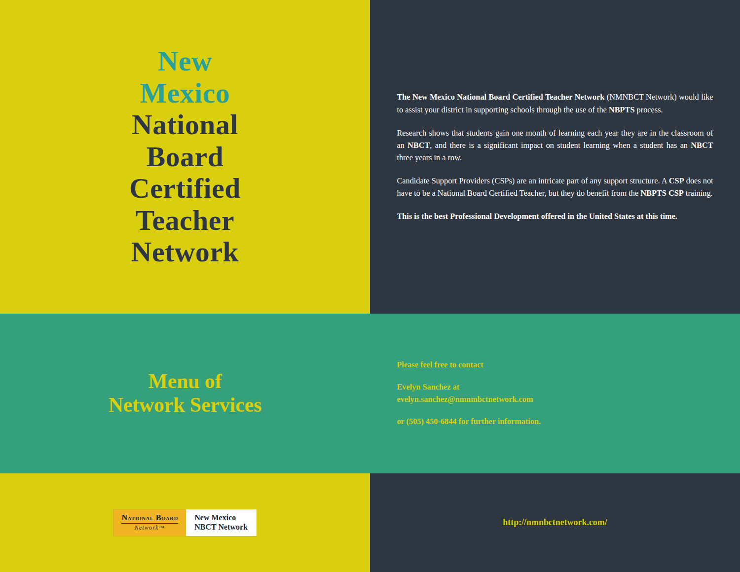New
Mexico National
Board
Certified
Teacher
Network
The New Mexico National Board Certified Teacher Network (NMNBCT Network) would like to assist your district in supporting schools through the use of the NBPTS process.
Research shows that students gain one month of learning each year they are in the classroom of an NBCT, and there is a significant impact on student learning when a student has an NBCT three years in a row.
Candidate Support Providers (CSPs) are an intricate part of any support structure. A CSP does not have to be a National Board Certified Teacher, but they do benefit from the NBPTS CSP training.
This is the best Professional Development offered in the United States at this time.
Menu of
Network Services
Please feel free to contact
Evelyn Sanchez at
evelyn.sanchez@nmnmbctnetwork.com
or (505) 450-6844 for further information.
National Board Network™
New Mexico NBCT Network
http://nmnbctnetwork.com/